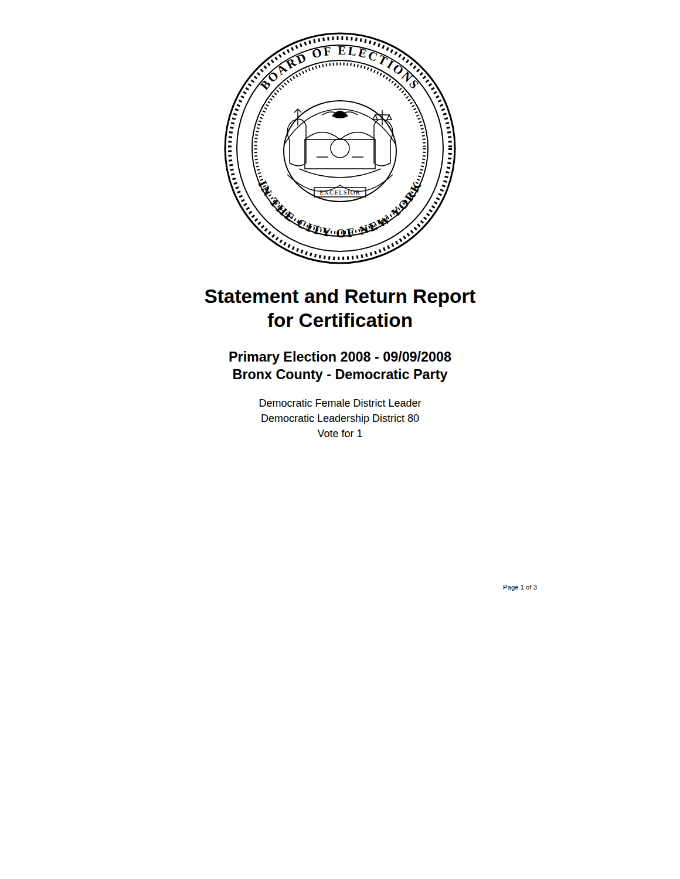Statement and Return Report
for Certification
Primary Election 2008 - 09/09/2008
Bronx County - Democratic Party
Democratic Female District Leader
Democratic Leadership District 80
Vote for 1
Page 1 of 3